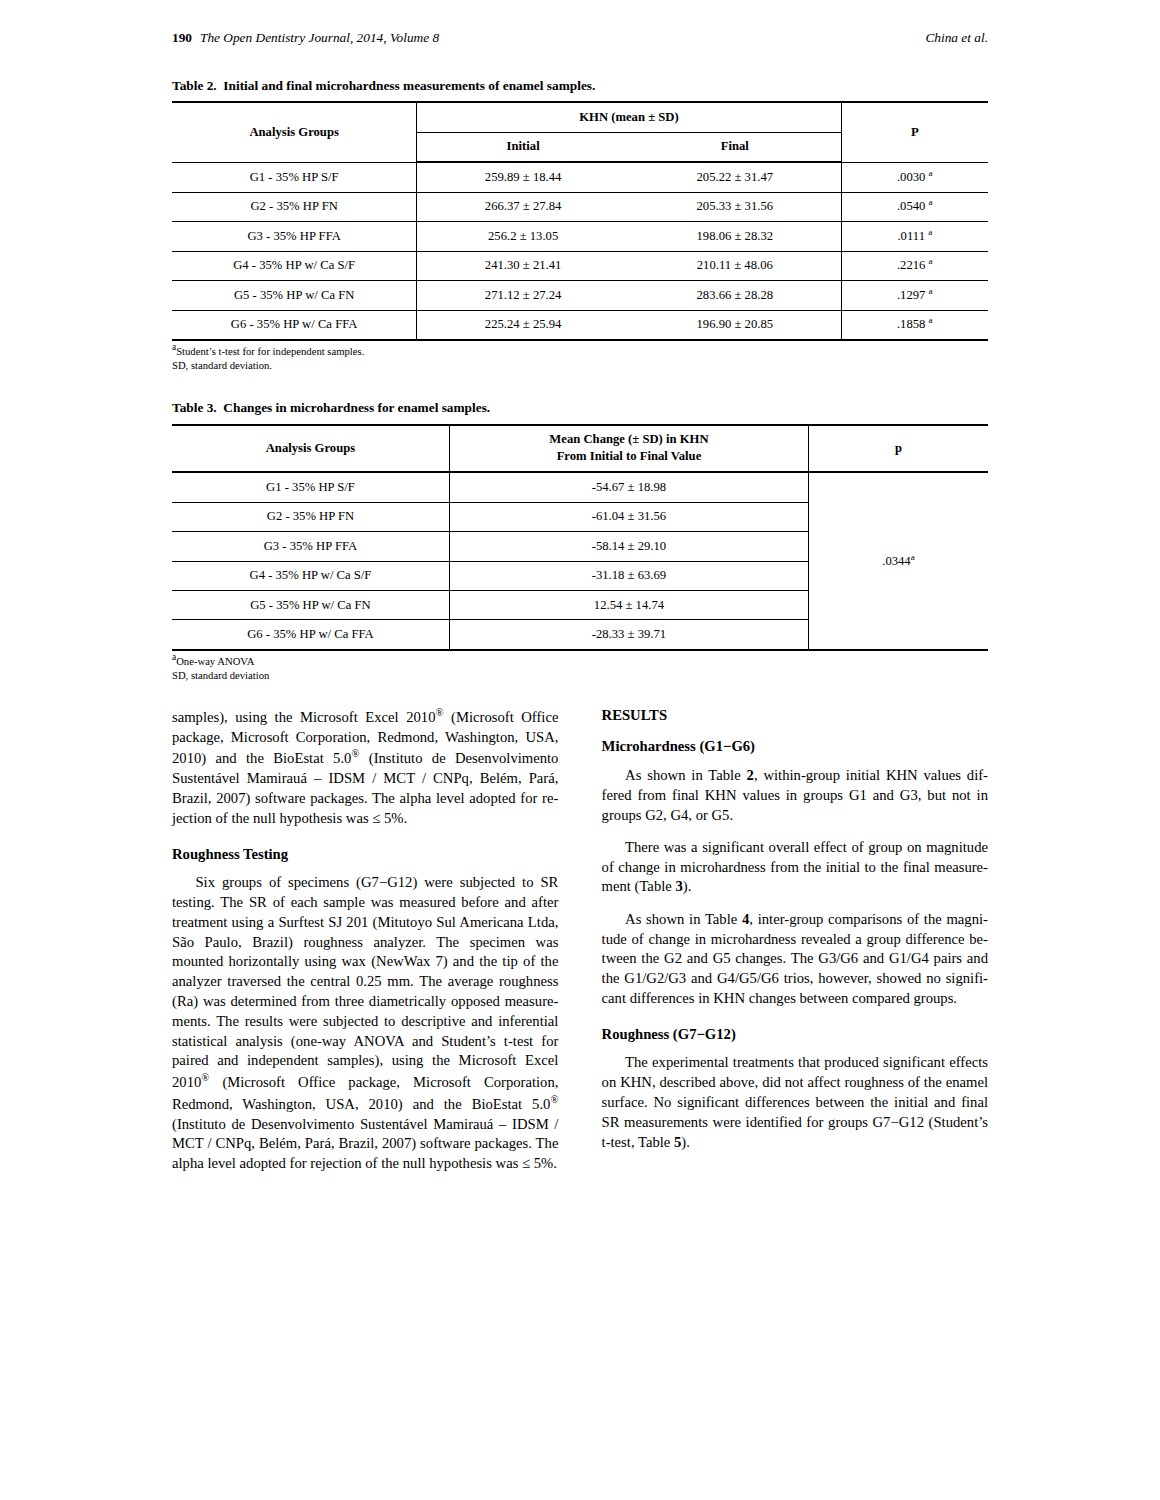190 The Open Dentistry Journal, 2014, Volume 8
China et al.
Table 2. Initial and final microhardness measurements of enamel samples.
| Analysis Groups | KHN (mean ± SD) | P |
| --- | --- | --- |
| Initial | Final |
| G1 - 35% HP S/F | 259.89 ± 18.44 | 205.22 ± 31.47 | .0030 a |
| G2 - 35% HP FN | 266.37 ± 27.84 | 205.33 ± 31.56 | .0540 a |
| G3 - 35% HP FFA | 256.2 ± 13.05 | 198.06 ± 28.32 | .0111 a |
| G4 - 35% HP w/ Ca S/F | 241.30 ± 21.41 | 210.11 ± 48.06 | .2216 a |
| G5 - 35% HP w/ Ca FN | 271.12 ± 27.24 | 283.66 ± 28.28 | .1297 a |
| G6 - 35% HP w/ Ca FFA | 225.24 ± 25.94 | 196.90 ± 20.85 | .1858 a |
aStudent’s t-test for for independent samples.
SD, standard deviation.
Table 3. Changes in microhardness for enamel samples.
| Analysis Groups | Mean Change (± SD) in KHN From Initial to Final Value | p |
| --- | --- | --- |
| G1 - 35% HP S/F | -54.67 ± 18.98 | .0344 a |
| G2 - 35% HP FN | -61.04 ± 31.56 |
| G3 - 35% HP FFA | -58.14 ± 29.10 |
| G4 - 35% HP w/ Ca S/F | -31.18 ± 63.69 |
| G5 - 35% HP w/ Ca FN | 12.54 ± 14.74 |
| G6 - 35% HP w/ Ca FFA | -28.33 ± 39.71 |
aOne-way ANOVA
SD, standard deviation
samples), using the Microsoft Excel 2010® (Microsoft Office package, Microsoft Corporation, Redmond, Washington, USA, 2010) and the BioEstat 5.0® (Instituto de Desenvolvimento Sustentável Mamirauá – IDSM / MCT / CNPq, Belém, Pará, Brazil, 2007) software packages. The alpha level adopted for rejection of the null hypothesis was ≤ 5%.
Roughness Testing
Six groups of specimens (G7−G12) were subjected to SR testing. The SR of each sample was measured before and after treatment using a Surftest SJ 201 (Mitutoyo Sul Americana Ltda, São Paulo, Brazil) roughness analyzer. The specimen was mounted horizontally using wax (NewWax 7) and the tip of the analyzer traversed the central 0.25 mm. The average roughness (Ra) was determined from three diametrically opposed measurements. The results were subjected to descriptive and inferential statistical analysis (one-way ANOVA and Student’s t-test for paired and independent samples), using the Microsoft Excel 2010® (Microsoft Office package, Microsoft Corporation, Redmond, Washington, USA, 2010) and the BioEstat 5.0® (Instituto de Desenvolvimento Sustentável Mamirauá – IDSM / MCT / CNPq, Belém, Pará, Brazil, 2007) software packages. The alpha level adopted for rejection of the null hypothesis was ≤ 5%.
RESULTS
Microhardness (G1−G6)
As shown in Table 2, within-group initial KHN values differed from final KHN values in groups G1 and G3, but not in groups G2, G4, or G5.
There was a significant overall effect of group on magnitude of change in microhardness from the initial to the final measurement (Table 3).
As shown in Table 4, inter-group comparisons of the magnitude of change in microhardness revealed a group difference between the G2 and G5 changes. The G3/G6 and G1/G4 pairs and the G1/G2/G3 and G4/G5/G6 trios, however, showed no significant differences in KHN changes between compared groups.
Roughness (G7−G12)
The experimental treatments that produced significant effects on KHN, described above, did not affect roughness of the enamel surface. No significant differences between the initial and final SR measurements were identified for groups G7−G12 (Student’s t-test, Table 5).